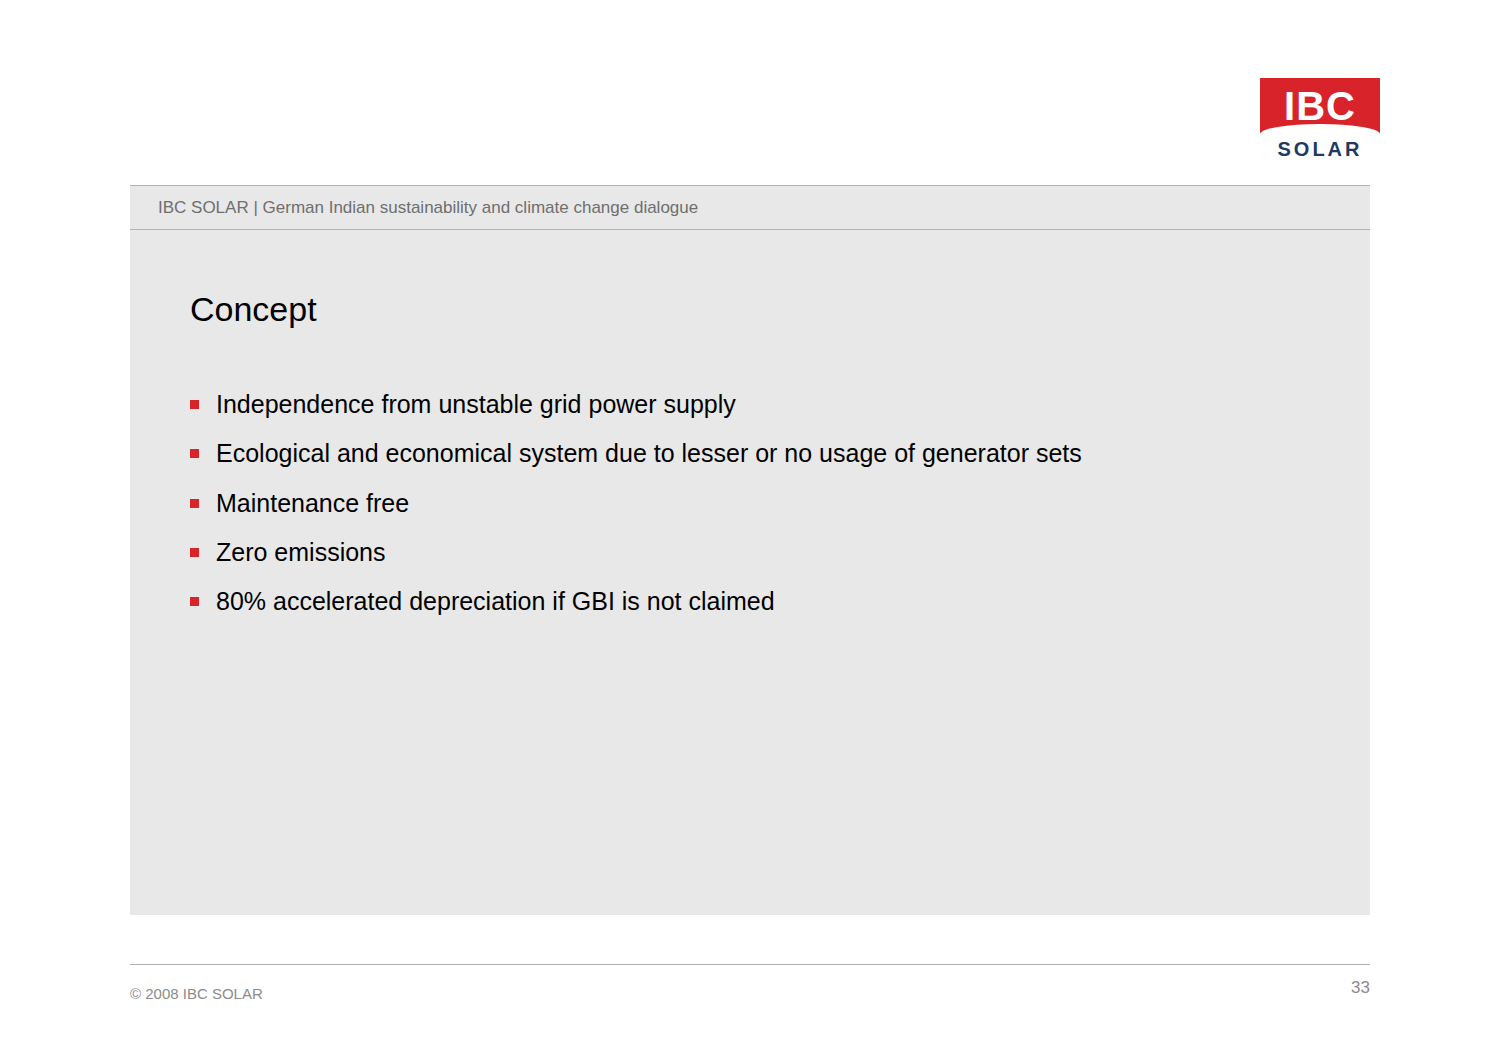IBC
SOLAR
IBC SOLAR | German Indian sustainability and climate change dialogue
Concept
Independence from unstable grid power supply
Ecological and economical system due to lesser or no usage of generator sets
Maintenance free
Zero emissions
80% accelerated depreciation if GBI is not claimed
© 2008 IBC SOLAR
33